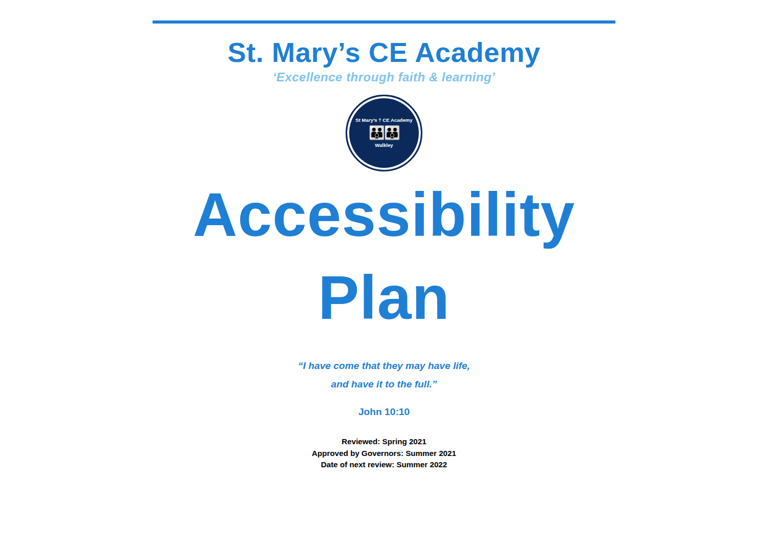St. Mary’s CE Academy
‘Excellence through faith & learning’
St Mary’s † CE Academy 👪👪 Walkley
Accessibility Plan
“I have come that they may have life,
and have it to the full.”
John 10:10
Reviewed: Spring 2021
Approved by Governors: Summer 2021
Date of next review: Summer 2022